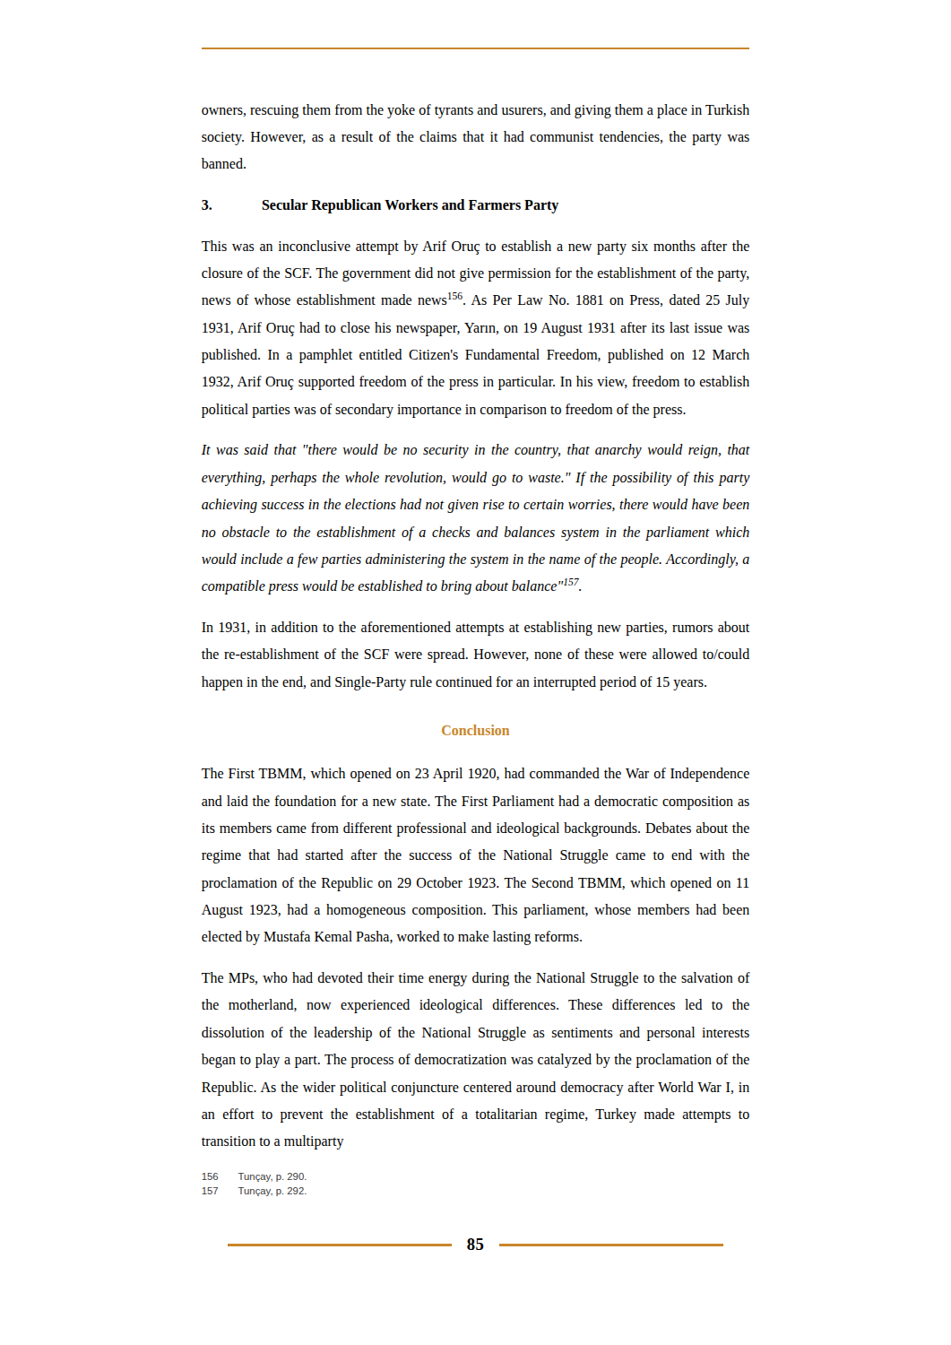owners, rescuing them from the yoke of tyrants and usurers, and giving them a place in Turkish society. However, as a result of the claims that it had communist tendencies, the party was banned.
3. Secular Republican Workers and Farmers Party
This was an inconclusive attempt by Arif Oruç to establish a new party six months after the closure of the SCF. The government did not give permission for the establishment of the party, news of whose establishment made news156. As Per Law No. 1881 on Press, dated 25 July 1931, Arif Oruç had to close his newspaper, Yarın, on 19 August 1931 after its last issue was published. In a pamphlet entitled Citizen's Fundamental Freedom, published on 12 March 1932, Arif Oruç supported freedom of the press in particular. In his view, freedom to establish political parties was of secondary importance in comparison to freedom of the press.
It was said that "there would be no security in the country, that anarchy would reign, that everything, perhaps the whole revolution, would go to waste." If the possibility of this party achieving success in the elections had not given rise to certain worries, there would have been no obstacle to the establishment of a checks and balances system in the parliament which would include a few parties administering the system in the name of the people. Accordingly, a compatible press would be established to bring about balance"157.
In 1931, in addition to the aforementioned attempts at establishing new parties, rumors about the re-establishment of the SCF were spread. However, none of these were allowed to/could happen in the end, and Single-Party rule continued for an interrupted period of 15 years.
Conclusion
The First TBMM, which opened on 23 April 1920, had commanded the War of Independence and laid the foundation for a new state. The First Parliament had a democratic composition as its members came from different professional and ideological backgrounds. Debates about the regime that had started after the success of the National Struggle came to end with the proclamation of the Republic on 29 October 1923. The Second TBMM, which opened on 11 August 1923, had a homogeneous composition. This parliament, whose members had been elected by Mustafa Kemal Pasha, worked to make lasting reforms.
The MPs, who had devoted their time energy during the National Struggle to the salvation of the motherland, now experienced ideological differences. These differences led to the dissolution of the leadership of the National Struggle as sentiments and personal interests began to play a part. The process of democratization was catalyzed by the proclamation of the Republic. As the wider political conjuncture centered around democracy after World War I, in an effort to prevent the establishment of a totalitarian regime, Turkey made attempts to transition to a multiparty
156 Tunçay, p. 290.
157 Tunçay, p. 292.
85